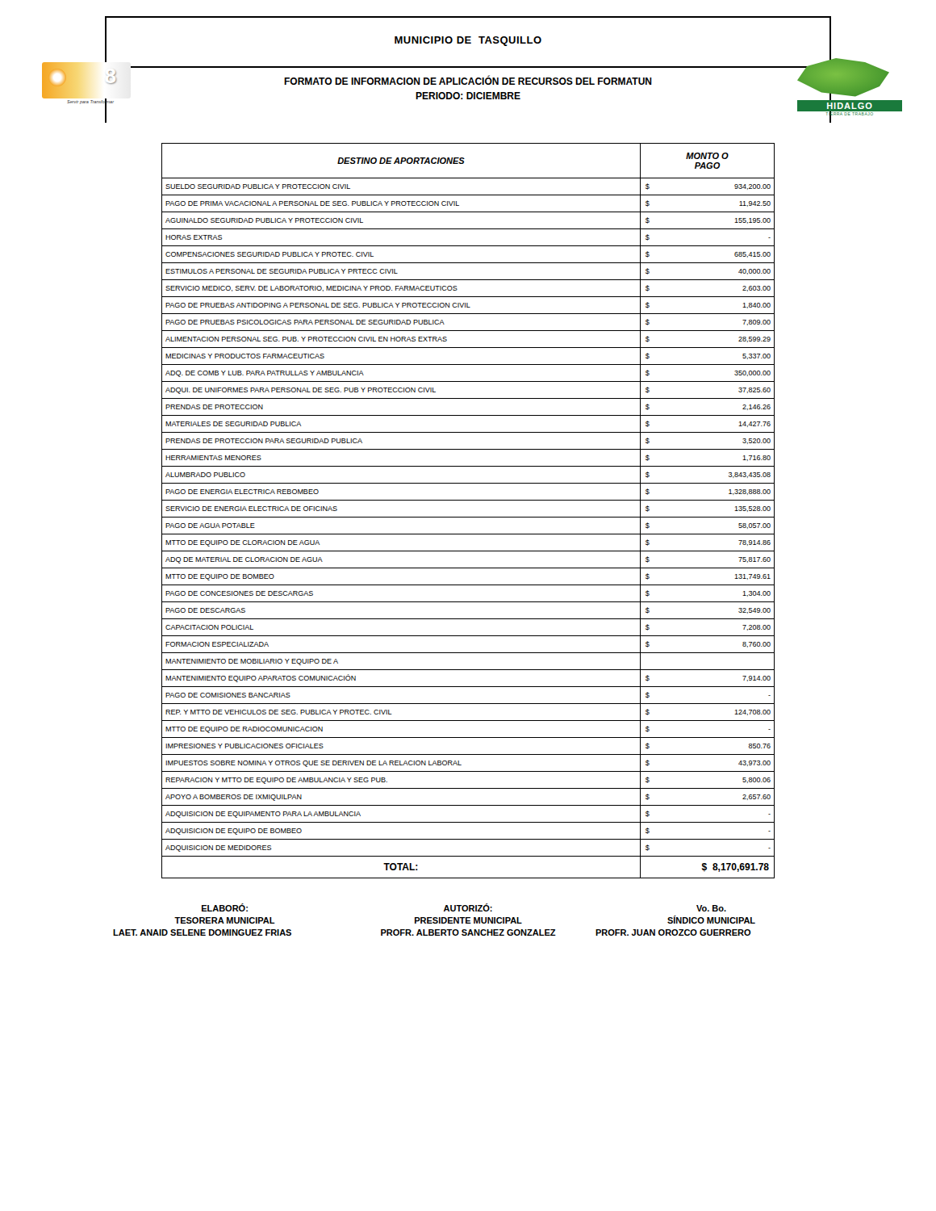8
Servir para Transformar
HIDALGO
TIERRA DE TRABAJO
MUNICIPIO DE TASQUILLO
FORMATO DE INFORMACION DE APLICACIÓN DE RECURSOS DEL FORMATUN
PERIODO: DICIEMBRE
| DESTINO DE APORTACIONES | MONTO O PAGO |
| --- | --- |
| SUELDO SEGURIDAD PUBLICA Y PROTECCION CIVIL | $ 934,200.00 |
| PAGO DE PRIMA VACACIONAL A PERSONAL DE SEG. PUBLICA Y PROTECCION CIVIL | $ 11,942.50 |
| AGUINALDO SEGURIDAD PUBLICA Y PROTECCION CIVIL | $ 155,195.00 |
| HORAS EXTRAS | $ - |
| COMPENSACIONES SEGURIDAD PUBLICA Y PROTEC. CIVIL | $ 685,415.00 |
| ESTIMULOS A PERSONAL DE SEGURIDA PUBLICA Y PRTECC CIVIL | $ 40,000.00 |
| SERVICIO MEDICO, SERV. DE LABORATORIO, MEDICINA Y PROD. FARMACEUTICOS | $ 2,603.00 |
| PAGO DE PRUEBAS ANTIDOPING A PERSONAL DE SEG. PUBLICA Y PROTECCION CIVIL | $ 1,840.00 |
| PAGO DE PRUEBAS PSICOLOGICAS PARA PERSONAL DE SEGURIDAD PUBLICA | $ 7,809.00 |
| ALIMENTACION PERSONAL SEG. PUB. Y PROTECCION CIVIL EN HORAS EXTRAS | $ 28,599.29 |
| MEDICINAS Y PRODUCTOS FARMACEUTICAS | $ 5,337.00 |
| ADQ. DE COMB Y LUB. PARA PATRULLAS Y AMBULANCIA | $ 350,000.00 |
| ADQUI. DE UNIFORMES PARA PERSONAL DE SEG. PUB Y PROTECCION CIVIL | $ 37,825.60 |
| PRENDAS DE PROTECCION | $ 2,146.26 |
| MATERIALES DE SEGURIDAD PUBLICA | $ 14,427.76 |
| PRENDAS DE PROTECCION PARA SEGURIDAD PUBLICA | $ 3,520.00 |
| HERRAMIENTAS MENORES | $ 1,716.80 |
| ALUMBRADO PUBLICO | $ 3,843,435.08 |
| PAGO DE ENERGIA ELECTRICA REBOMBEO | $ 1,328,888.00 |
| SERVICIO DE ENERGIA ELECTRICA DE OFICINAS | $ 135,528.00 |
| PAGO DE AGUA POTABLE | $ 58,057.00 |
| MTTO DE EQUIPO DE CLORACION DE AGUA | $ 78,914.86 |
| ADQ DE MATERIAL DE CLORACION DE AGUA | $ 75,817.60 |
| MTTO DE EQUIPO DE BOMBEO | $ 131,749.61 |
| PAGO DE CONCESIONES DE DESCARGAS | $ 1,304.00 |
| PAGO DE DESCARGAS | $ 32,549.00 |
| CAPACITACION POLICIAL | $ 7,208.00 |
| FORMACION ESPECIALIZADA | $ 8,760.00 |
| MANTENIMIENTO DE MOBILIARIO Y EQUIPO DE A | |
| MANTENIMIENTO EQUIPO APARATOS COMUNICACIÓN | $ 7,914.00 |
| PAGO DE COMISIONES BANCARIAS | $ - |
| REP. Y MTTO DE VEHICULOS DE SEG. PUBLICA Y PROTEC. CIVIL | $ 124,708.00 |
| MTTO DE EQUIPO DE RADIOCOMUNICACION | $ - |
| IMPRESIONES Y PUBLICACIONES OFICIALES | $ 850.76 |
| IMPUESTOS SOBRE NOMINA Y OTROS QUE SE DERIVEN DE LA RELACION LABORAL | $ 43,973.00 |
| REPARACION Y MTTO DE EQUIPO DE AMBULANCIA Y SEG PUB. | $ 5,800.06 |
| APOYO A BOMBEROS DE IXMIQUILPAN | $ 2,657.60 |
| ADQUISICION DE EQUIPAMENTO PARA LA AMBULANCIA | $ - |
| ADQUISICION DE EQUIPO DE BOMBEO | $ - |
| ADQUISICION DE MEDIDORES | $ - |
| TOTAL: | $ 8,170,691.78 |
| ELABORÓ: TESORERA MUNICIPAL | AUTORIZÓ: PRESIDENTE MUNICIPAL | Vo. Bo. SÍNDICO MUNICIPAL |
| LAET. ANAID SELENE DOMINGUEZ FRIAS | PROFR. ALBERTO SANCHEZ GONZALEZ | PROFR. JUAN OROZCO GUERRERO |